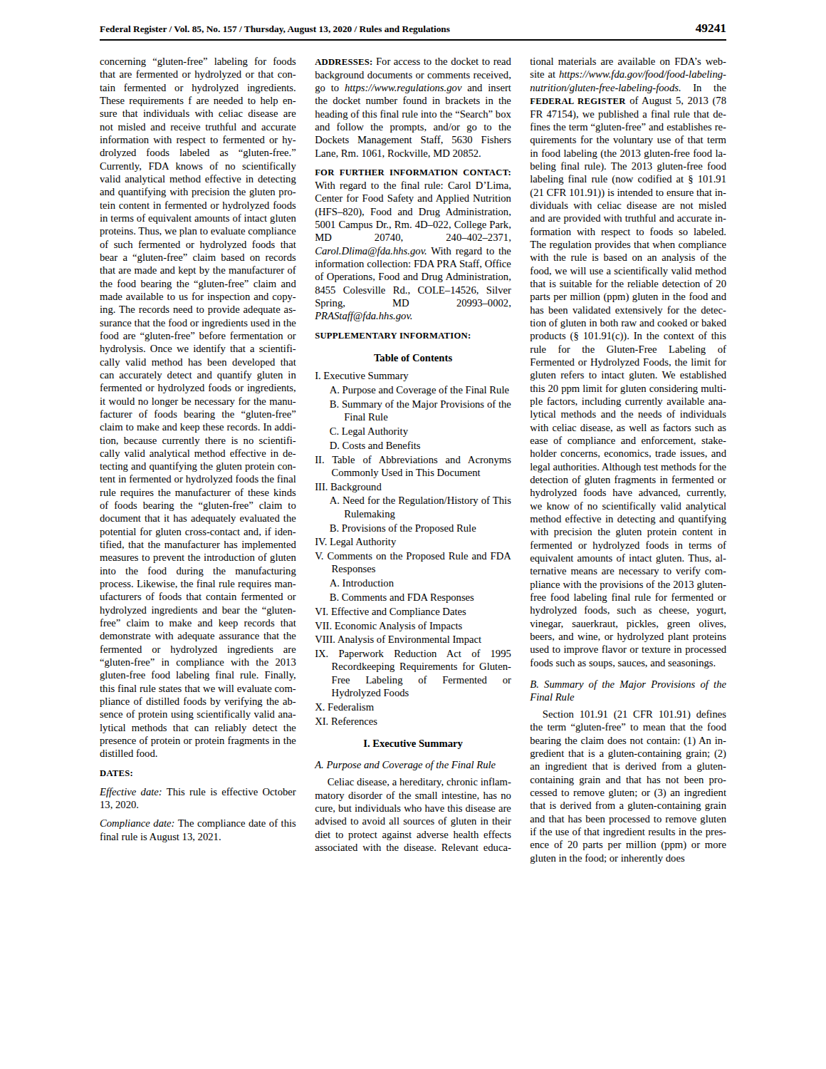Federal Register / Vol. 85, No. 157 / Thursday, August 13, 2020 / Rules and Regulations 49241
concerning “gluten-free” labeling for foods that are fermented or hydrolyzed or that contain fermented or hydrolyzed ingredients. These requirements f are needed to help ensure that individuals with celiac disease are not misled and receive truthful and accurate information with respect to fermented or hydrolyzed foods labeled as “gluten-free.” Currently, FDA knows of no scientifically valid analytical method effective in detecting and quantifying with precision the gluten protein content in fermented or hydrolyzed foods in terms of equivalent amounts of intact gluten proteins. Thus, we plan to evaluate compliance of such fermented or hydrolyzed foods that bear a “gluten-free” claim based on records that are made and kept by the manufacturer of the food bearing the “gluten-free” claim and made available to us for inspection and copying. The records need to provide adequate assurance that the food or ingredients used in the food are “gluten-free” before fermentation or hydrolysis. Once we identify that a scientifically valid method has been developed that can accurately detect and quantify gluten in fermented or hydrolyzed foods or ingredients, it would no longer be necessary for the manufacturer of foods bearing the “gluten-free” claim to make and keep these records. In addition, because currently there is no scientifically valid analytical method effective in detecting and quantifying the gluten protein content in fermented or hydrolyzed foods the final rule requires the manufacturer of these kinds of foods bearing the “gluten-free” claim to document that it has adequately evaluated the potential for gluten cross-contact and, if identified, that the manufacturer has implemented measures to prevent the introduction of gluten into the food during the manufacturing process. Likewise, the final rule requires manufacturers of foods that contain fermented or hydrolyzed ingredients and bear the “gluten-free” claim to make and keep records that demonstrate with adequate assurance that the fermented or hydrolyzed ingredients are “gluten-free” in compliance with the 2013 gluten-free food labeling final rule. Finally, this final rule states that we will evaluate compliance of distilled foods by verifying the absence of protein using scientifically valid analytical methods that can reliably detect the presence of protein or protein fragments in the distilled food.
Dates:
Effective date: This rule is effective October 13, 2020.
Compliance date: The compliance date of this final rule is August 13, 2021.
Addresses: For access to the docket to read background documents or comments received, go to https://www.regulations.gov and insert the docket number found in brackets in the heading of this final rule into the “Search” box and follow the prompts, and/or go to the Dockets Management Staff, 5630 Fishers Lane, Rm. 1061, Rockville, MD 20852.
For Further Information Contact: With regard to the final rule: Carol D’Lima, Center for Food Safety and Applied Nutrition (HFS–820), Food and Drug Administration, 5001 Campus Dr., Rm. 4D–022, College Park, MD 20740, 240–402–2371, Carol.Dlima@fda.hhs.gov. With regard to the information collection: FDA PRA Staff, Office of Operations, Food and Drug Administration, 8455 Colesville Rd., COLE–14526, Silver Spring, MD 20993–0002, PRAStaff@fda.hhs.gov.
Supplementary Information:
Table of Contents
I. Executive Summary
A. Purpose and Coverage of the Final Rule
B. Summary of the Major Provisions of the Final Rule
C. Legal Authority
D. Costs and Benefits
II. Table of Abbreviations and Acronyms Commonly Used in This Document
III. Background
A. Need for the Regulation/History of This Rulemaking
B. Provisions of the Proposed Rule
IV. Legal Authority
V. Comments on the Proposed Rule and FDA Responses
A. Introduction
B. Comments and FDA Responses
VI. Effective and Compliance Dates
VII. Economic Analysis of Impacts
VIII. Analysis of Environmental Impact
IX. Paperwork Reduction Act of 1995 Recordkeeping Requirements for Gluten-Free Labeling of Fermented or Hydrolyzed Foods
X. Federalism
XI. References
I. Executive Summary
A. Purpose and Coverage of the Final Rule
Celiac disease, a hereditary, chronic inflammatory disorder of the small intestine, has no cure, but individuals who have this disease are advised to avoid all sources of gluten in their diet to protect against adverse health effects associated with the disease. Relevant educational materials are available on FDA’s website at https://www.fda.gov/food/food-labeling-nutrition/gluten-free-labeling-foods. In the Federal Register of August 5, 2013 (78 FR 47154), we published a final rule that defines the term “gluten-free” and establishes requirements for the voluntary use of that term in food labeling (the 2013 gluten-free food labeling final rule). The 2013 gluten-free food labeling final rule (now codified at § 101.91 (21 CFR 101.91)) is intended to ensure that individuals with celiac disease are not misled and are provided with truthful and accurate information with respect to foods so labeled. The regulation provides that when compliance with the rule is based on an analysis of the food, we will use a scientifically valid method that is suitable for the reliable detection of 20 parts per million (ppm) gluten in the food and has been validated extensively for the detection of gluten in both raw and cooked or baked products (§ 101.91(c)). In the context of this rule for the Gluten-Free Labeling of Fermented or Hydrolyzed Foods, the limit for gluten refers to intact gluten. We established this 20 ppm limit for gluten considering multiple factors, including currently available analytical methods and the needs of individuals with celiac disease, as well as factors such as ease of compliance and enforcement, stakeholder concerns, economics, trade issues, and legal authorities. Although test methods for the detection of gluten fragments in fermented or hydrolyzed foods have advanced, currently, we know of no scientifically valid analytical method effective in detecting and quantifying with precision the gluten protein content in fermented or hydrolyzed foods in terms of equivalent amounts of intact gluten. Thus, alternative means are necessary to verify compliance with the provisions of the 2013 gluten-free food labeling final rule for fermented or hydrolyzed foods, such as cheese, yogurt, vinegar, sauerkraut, pickles, green olives, beers, and wine, or hydrolyzed plant proteins used to improve flavor or texture in processed foods such as soups, sauces, and seasonings.
B. Summary of the Major Provisions of the Final Rule
Section 101.91 (21 CFR 101.91) defines the term “gluten-free” to mean that the food bearing the claim does not contain: (1) An ingredient that is a gluten-containing grain; (2) an ingredient that is derived from a gluten-containing grain and that has not been processed to remove gluten; or (3) an ingredient that is derived from a gluten-containing grain and that has been processed to remove gluten if the use of that ingredient results in the presence of 20 parts per million (ppm) or more gluten in the food; or inherently does